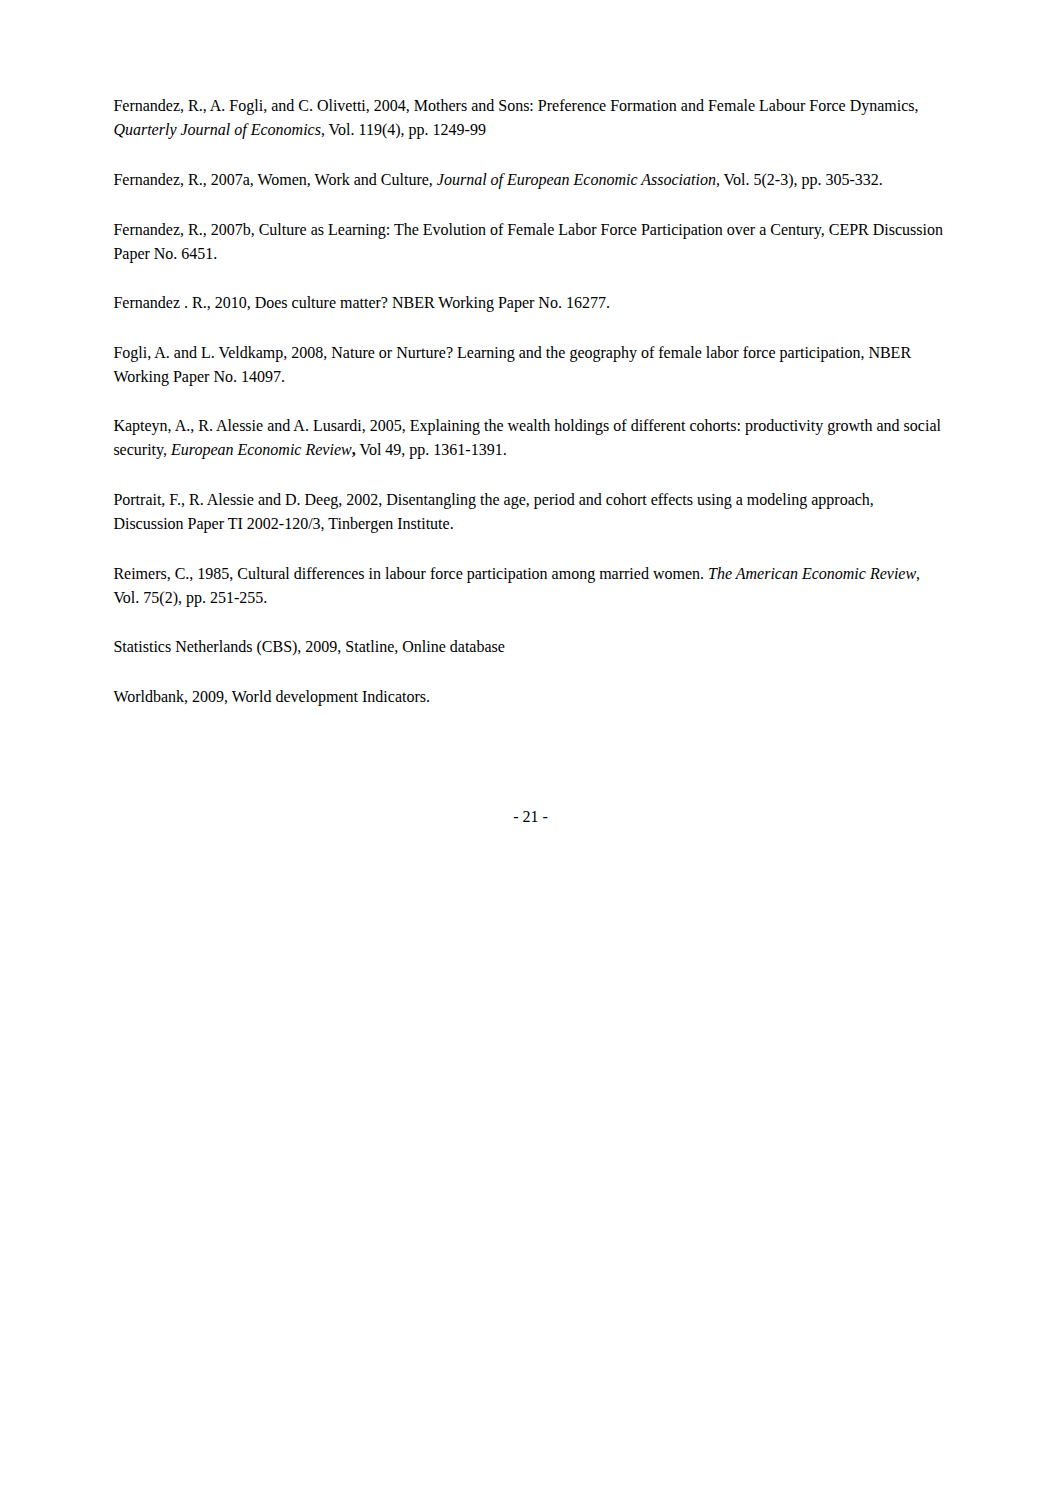Fernandez, R., A. Fogli, and C. Olivetti, 2004, Mothers and Sons: Preference Formation and Female Labour Force Dynamics, Quarterly Journal of Economics, Vol. 119(4), pp. 1249-99
Fernandez, R., 2007a, Women, Work and Culture, Journal of European Economic Association, Vol. 5(2-3), pp. 305-332.
Fernandez, R., 2007b, Culture as Learning: The Evolution of Female Labor Force Participation over a Century, CEPR Discussion Paper No. 6451.
Fernandez . R., 2010, Does culture matter? NBER Working Paper No. 16277.
Fogli, A. and L. Veldkamp, 2008, Nature or Nurture? Learning and the geography of female labor force participation, NBER Working Paper No. 14097.
Kapteyn, A., R. Alessie and A. Lusardi, 2005, Explaining the wealth holdings of different cohorts: productivity growth and social security, European Economic Review, Vol 49, pp. 1361-1391.
Portrait, F., R. Alessie and D. Deeg, 2002, Disentangling the age, period and cohort effects using a modeling approach, Discussion Paper TI 2002-120/3, Tinbergen Institute.
Reimers, C., 1985, Cultural differences in labour force participation among married women. The American Economic Review, Vol. 75(2), pp. 251-255.
Statistics Netherlands (CBS), 2009, Statline, Online database
Worldbank, 2009, World development Indicators.
- 21 -